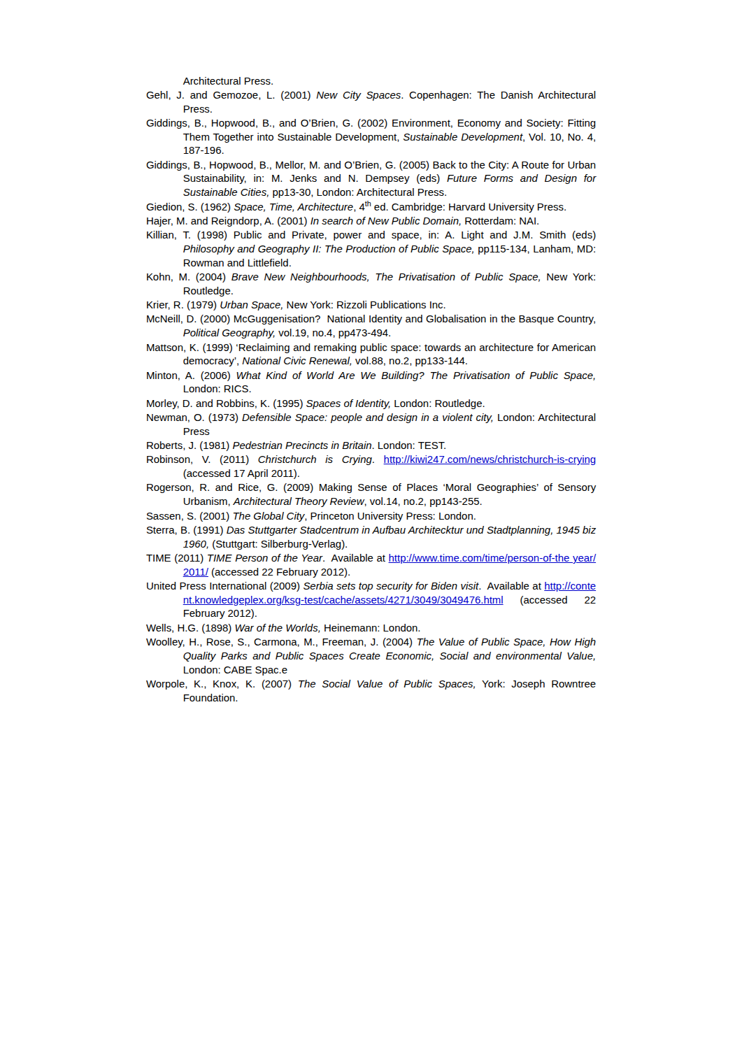Architectural Press.
Gehl, J. and Gemozoe, L. (2001) New City Spaces. Copenhagen: The Danish Architectural Press.
Giddings, B., Hopwood, B., and O’Brien, G. (2002) Environment, Economy and Society: Fitting Them Together into Sustainable Development, Sustainable Development, Vol. 10, No. 4, 187-196.
Giddings, B., Hopwood, B., Mellor, M. and O’Brien, G. (2005) Back to the City: A Route for Urban Sustainability, in: M. Jenks and N. Dempsey (eds) Future Forms and Design for Sustainable Cities, pp13-30, London: Architectural Press.
Giedion, S. (1962) Space, Time, Architecture, 4th ed. Cambridge: Harvard University Press.
Hajer, M. and Reigndorp, A. (2001) In search of New Public Domain, Rotterdam: NAI.
Killian, T. (1998) Public and Private, power and space, in: A. Light and J.M. Smith (eds) Philosophy and Geography II: The Production of Public Space, pp115-134, Lanham, MD: Rowman and Littlefield.
Kohn, M. (2004) Brave New Neighbourhoods, The Privatisation of Public Space, New York: Routledge.
Krier, R. (1979) Urban Space, New York: Rizzoli Publications Inc.
McNeill, D. (2000) McGuggenisation? National Identity and Globalisation in the Basque Country, Political Geography, vol.19, no.4, pp473-494.
Mattson, K. (1999) ‘Reclaiming and remaking public space: towards an architecture for American democracy’, National Civic Renewal, vol.88, no.2, pp133-144.
Minton, A. (2006) What Kind of World Are We Building? The Privatisation of Public Space, London: RICS.
Morley, D. and Robbins, K. (1995) Spaces of Identity, London: Routledge.
Newman, O. (1973) Defensible Space: people and design in a violent city, London: Architectural Press
Roberts, J. (1981) Pedestrian Precincts in Britain. London: TEST.
Robinson, V. (2011) Christchurch is Crying. http://kiwi247.com/news/christchurch-is-crying (accessed 17 April 2011).
Rogerson, R. and Rice, G. (2009) Making Sense of Places ‘Moral Geographies’ of Sensory Urbanism, Architectural Theory Review, vol.14, no.2, pp143-255.
Sassen, S. (2001) The Global City, Princeton University Press: London.
Sterra, B. (1991) Das Stuttgarter Stadcentrum in Aufbau Architecktur und Stadtplanning, 1945 biz 1960, (Stuttgart: Silberburg-Verlag).
TIME (2011) TIME Person of the Year. Available at http://www.time.com/time/person-of-the year/2011/ (accessed 22 February 2012).
United Press International (2009) Serbia sets top security for Biden visit. Available at http://content.knowledgeplex.org/ksg-test/cache/assets/4271/3049/3049476.html (accessed 22 February 2012).
Wells, H.G. (1898) War of the Worlds, Heinemann: London.
Woolley, H., Rose, S., Carmona, M., Freeman, J. (2004) The Value of Public Space, How High Quality Parks and Public Spaces Create Economic, Social and environmental Value, London: CABE Spac.e
Worpole, K., Knox, K. (2007) The Social Value of Public Spaces, York: Joseph Rowntree Foundation.